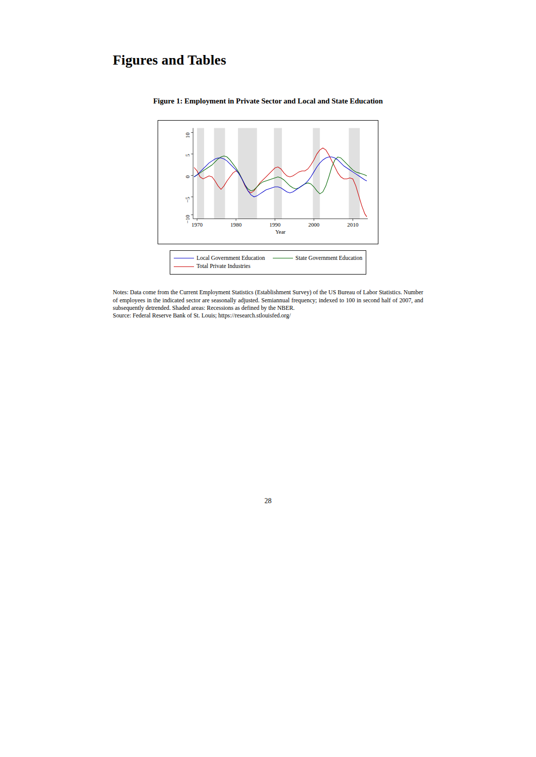Figures and Tables
Figure 1: Employment in Private Sector and Local and State Education
10 5 0 −5 −10 1970 1980 1990 2000 2010 Year
Local Government Education State Government Education
Total Private Industries
Notes: Data come from the Current Employment Statistics (Establishment Survey) of the US Bureau of Labor Statistics. Number of employees in the indicated sector are seasonally adjusted. Semiannual frequency; indexed to 100 in second half of 2007, and subsequently detrended. Shaded areas: Recessions as defined by the NBER.
Source: Federal Reserve Bank of St. Louis; https://research.stlouisfed.org/
28